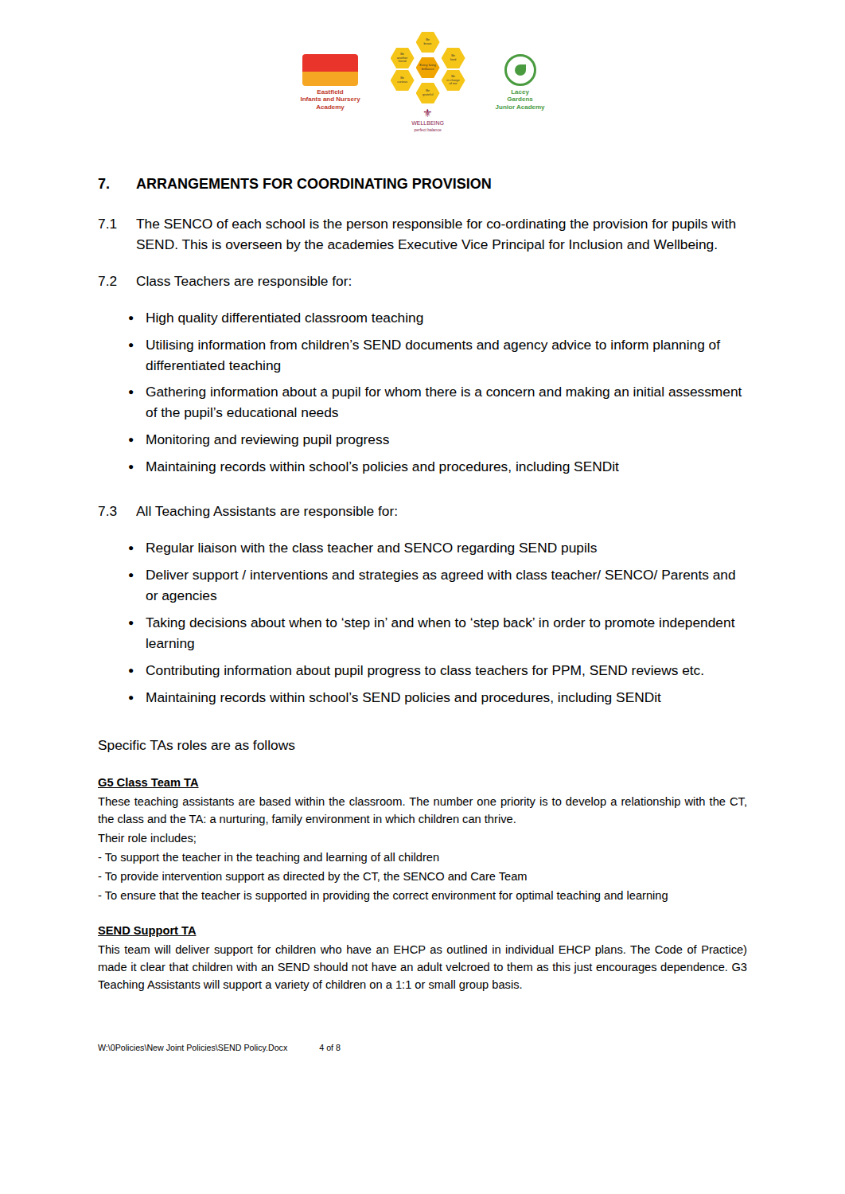Eastfield
Infants and Nursery
Academy
Be
brave
Be
another
friend
Be
kind
Every living
brilliance
Be
curious
Be
in charge
of me
Be
grateful
⚜
WELLBEING
perfect balance
Lacey
Gardens
Junior Academy
7. ARRANGEMENTS FOR COORDINATING PROVISION
7.1
The SENCO of each school is the person responsible for co-ordinating the provision for pupils with SEND. This is overseen by the academies Executive Vice Principal for Inclusion and Wellbeing.
7.2
Class Teachers are responsible for:
High quality differentiated classroom teaching
Utilising information from children’s SEND documents and agency advice to inform planning of differentiated teaching
Gathering information about a pupil for whom there is a concern and making an initial assessment of the pupil’s educational needs
Monitoring and reviewing pupil progress
Maintaining records within school’s policies and procedures, including SENDit
7.3
All Teaching Assistants are responsible for:
Regular liaison with the class teacher and SENCO regarding SEND pupils
Deliver support / interventions and strategies as agreed with class teacher/ SENCO/ Parents and or agencies
Taking decisions about when to ‘step in’ and when to ‘step back’ in order to promote independent learning
Contributing information about pupil progress to class teachers for PPM, SEND reviews etc.
Maintaining records within school’s SEND policies and procedures, including SENDit
Specific TAs roles are as follows
G5 Class Team TA
These teaching assistants are based within the classroom. The number one priority is to develop a relationship with the CT, the class and the TA: a nurturing, family environment in which children can thrive.
Their role includes;
- To support the teacher in the teaching and learning of all children
- To provide intervention support as directed by the CT, the SENCO and Care Team
- To ensure that the teacher is supported in providing the correct environment for optimal teaching and learning
SEND Support TA
This team will deliver support for children who have an EHCP as outlined in individual EHCP plans. The Code of Practice) made it clear that children with an SEND should not have an adult velcroed to them as this just encourages dependence. G3 Teaching Assistants will support a variety of children on a 1:1 or small group basis.
W:\0Policies\New Joint Policies\SEND Policy.Docx 4 of 8